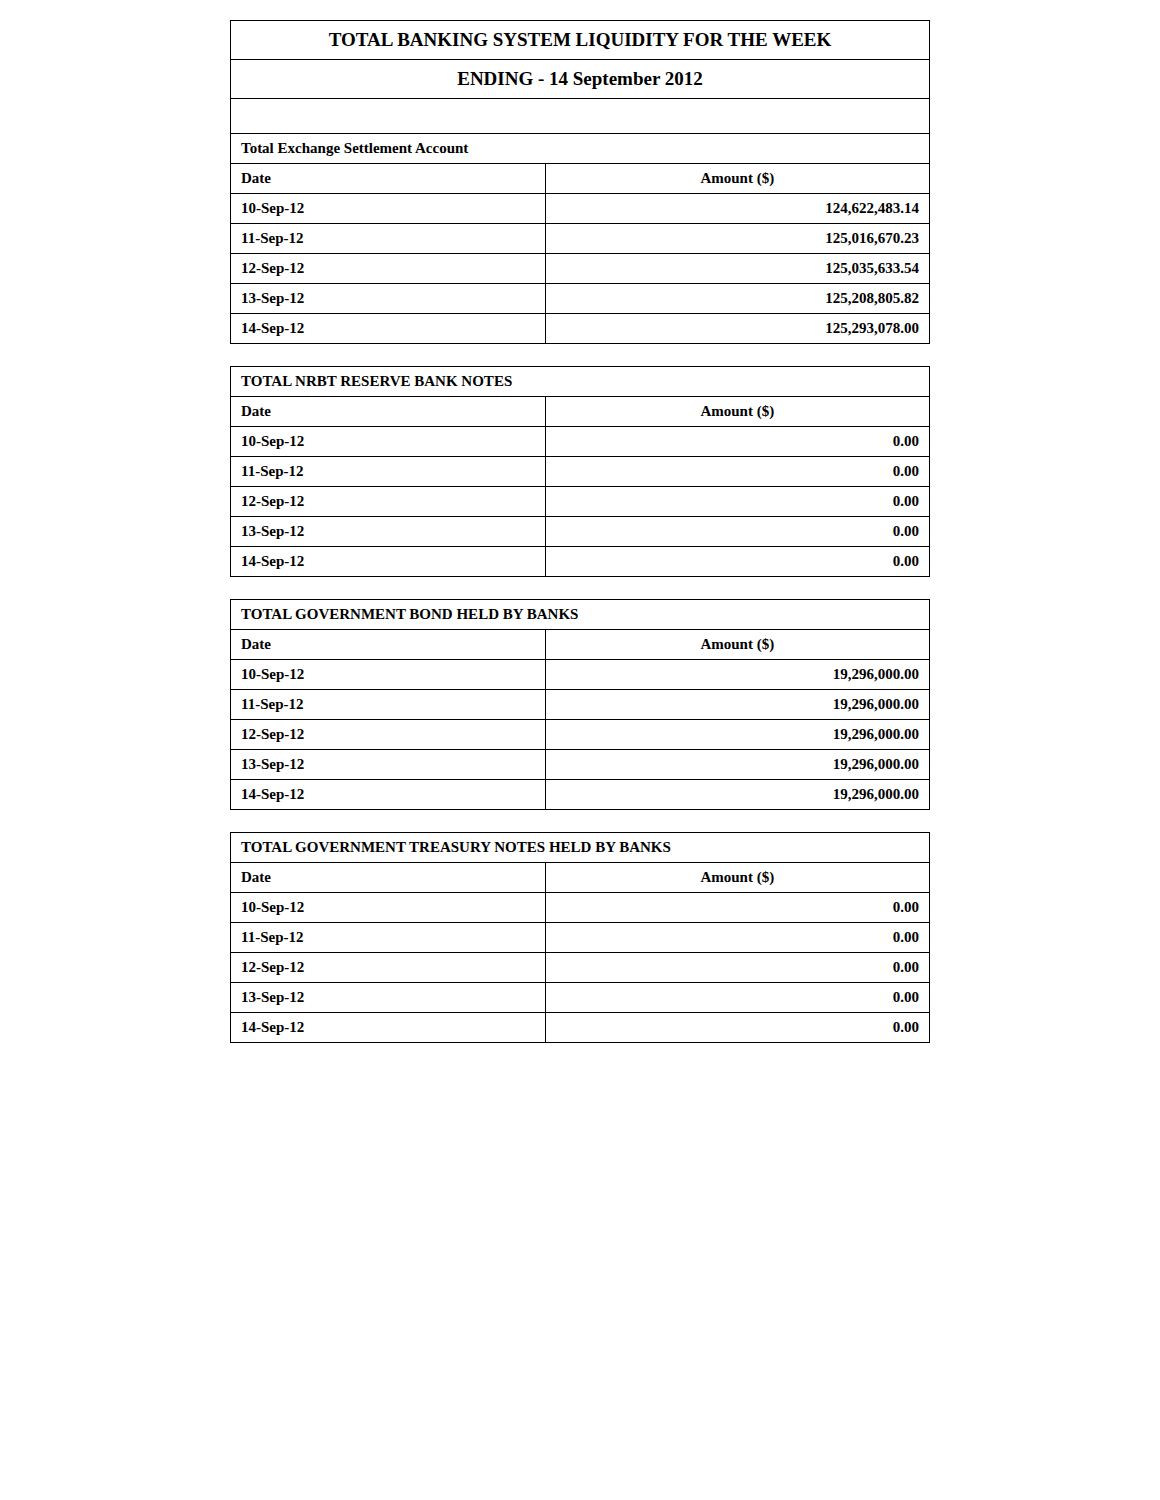| TOTAL BANKING SYSTEM LIQUIDITY FOR THE WEEK |
| ENDING - 14 September 2012 |
| Total Exchange Settlement Account |
| Date | Amount ($) |
| 10-Sep-12 | 124,622,483.14 |
| 11-Sep-12 | 125,016,670.23 |
| 12-Sep-12 | 125,035,633.54 |
| 13-Sep-12 | 125,208,805.82 |
| 14-Sep-12 | 125,293,078.00 |
| TOTAL NRBT RESERVE BANK NOTES |
| Date | Amount ($) |
| 10-Sep-12 | 0.00 |
| 11-Sep-12 | 0.00 |
| 12-Sep-12 | 0.00 |
| 13-Sep-12 | 0.00 |
| 14-Sep-12 | 0.00 |
| TOTAL GOVERNMENT BOND HELD BY BANKS |
| Date | Amount ($) |
| 10-Sep-12 | 19,296,000.00 |
| 11-Sep-12 | 19,296,000.00 |
| 12-Sep-12 | 19,296,000.00 |
| 13-Sep-12 | 19,296,000.00 |
| 14-Sep-12 | 19,296,000.00 |
| TOTAL GOVERNMENT TREASURY NOTES HELD BY BANKS |
| Date | Amount ($) |
| 10-Sep-12 | 0.00 |
| 11-Sep-12 | 0.00 |
| 12-Sep-12 | 0.00 |
| 13-Sep-12 | 0.00 |
| 14-Sep-12 | 0.00 |